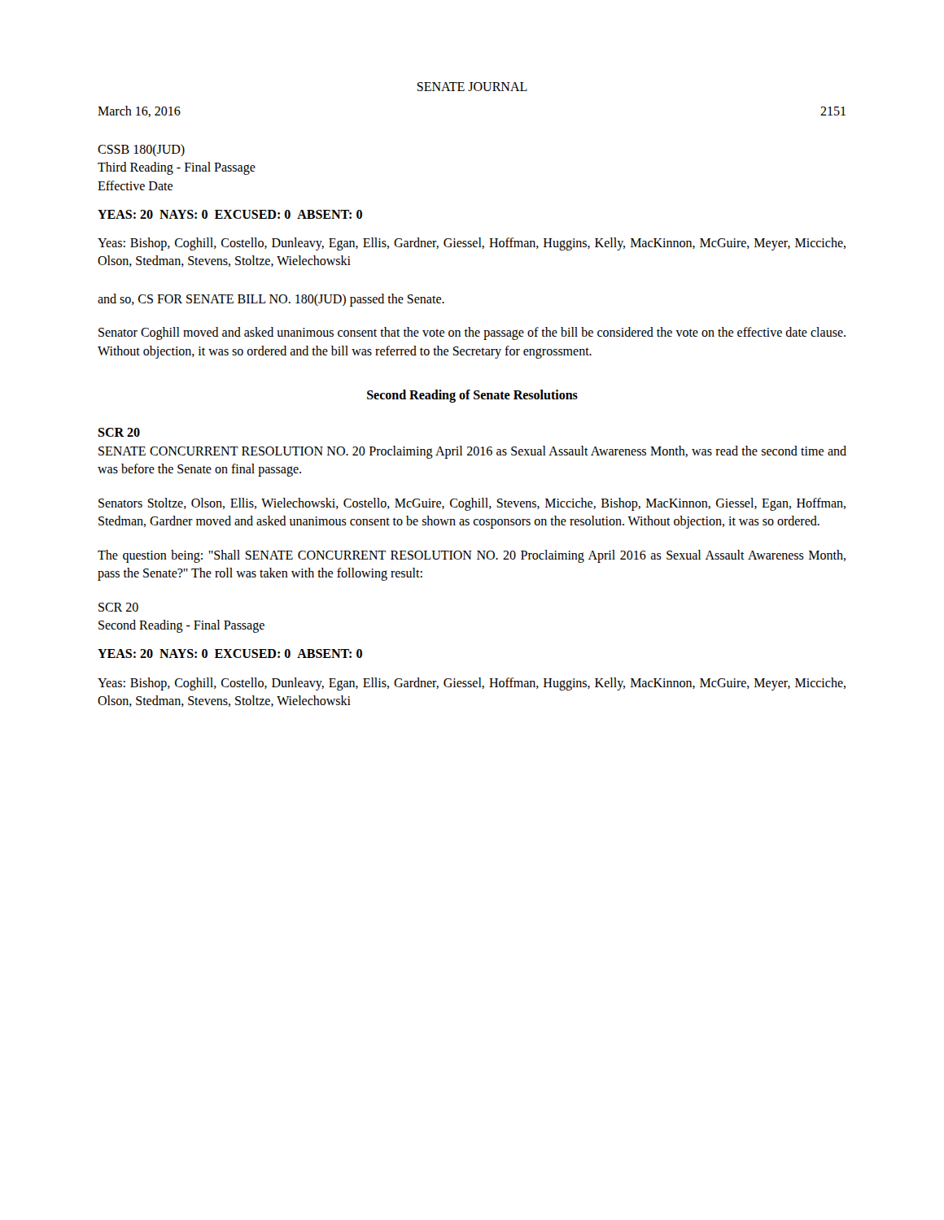SENATE JOURNAL
March 16, 2016 2151
CSSB 180(JUD)
Third Reading - Final Passage
Effective Date
YEAS: 20 NAYS: 0 EXCUSED: 0 ABSENT: 0
Yeas: Bishop, Coghill, Costello, Dunleavy, Egan, Ellis, Gardner, Giessel, Hoffman, Huggins, Kelly, MacKinnon, McGuire, Meyer, Micciche, Olson, Stedman, Stevens, Stoltze, Wielechowski
and so, CS FOR SENATE BILL NO. 180(JUD) passed the Senate.
Senator Coghill moved and asked unanimous consent that the vote on the passage of the bill be considered the vote on the effective date clause. Without objection, it was so ordered and the bill was referred to the Secretary for engrossment.
Second Reading of Senate Resolutions
SCR 20
SENATE CONCURRENT RESOLUTION NO. 20 Proclaiming April 2016 as Sexual Assault Awareness Month, was read the second time and was before the Senate on final passage.
Senators Stoltze, Olson, Ellis, Wielechowski, Costello, McGuire, Coghill, Stevens, Micciche, Bishop, MacKinnon, Giessel, Egan, Hoffman, Stedman, Gardner moved and asked unanimous consent to be shown as cosponsors on the resolution. Without objection, it was so ordered.
The question being: "Shall SENATE CONCURRENT RESOLUTION NO. 20 Proclaiming April 2016 as Sexual Assault Awareness Month, pass the Senate?" The roll was taken with the following result:
SCR 20
Second Reading - Final Passage
YEAS: 20 NAYS: 0 EXCUSED: 0 ABSENT: 0
Yeas: Bishop, Coghill, Costello, Dunleavy, Egan, Ellis, Gardner, Giessel, Hoffman, Huggins, Kelly, MacKinnon, McGuire, Meyer, Micciche, Olson, Stedman, Stevens, Stoltze, Wielechowski